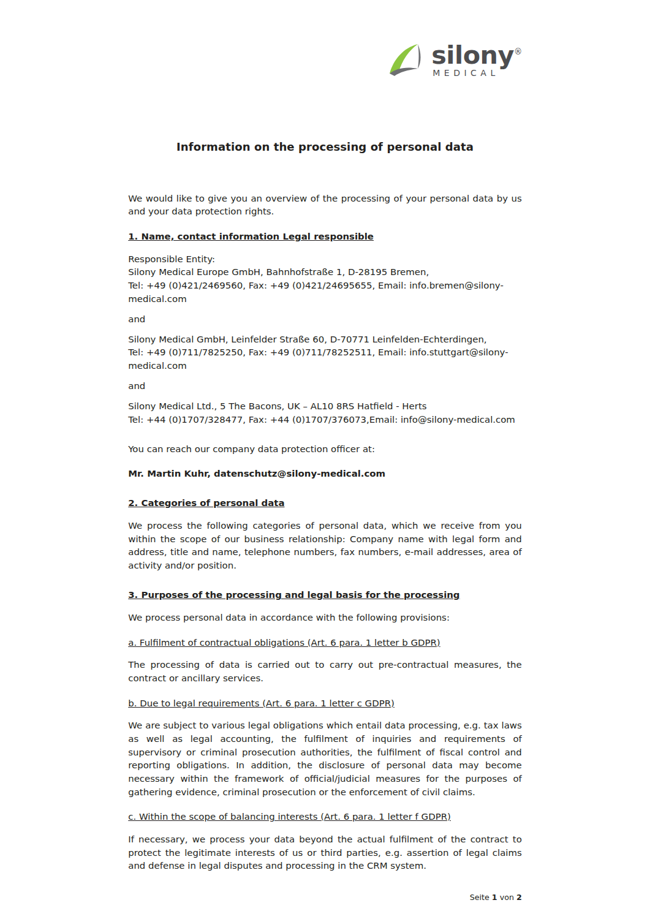silony®
MEDICAL
Information on the processing of personal data
We would like to give you an overview of the processing of your personal data by us and your data protection rights.
1. Name, contact information Legal responsible
Responsible Entity:
Silony Medical Europe GmbH, Bahnhofstraße 1, D-28195 Bremen,
Tel: +49 (0)421/2469560, Fax: +49 (0)421/24695655, Email: info.bremen@silony-medical.com
and
Silony Medical GmbH, Leinfelder Straße 60, D-70771 Leinfelden-Echterdingen,
Tel: +49 (0)711/7825250, Fax: +49 (0)711/78252511, Email: info.stuttgart@silony-medical.com
and
Silony Medical Ltd., 5 The Bacons, UK – AL10 8RS Hatfield - Herts
Tel: +44 (0)1707/328477, Fax: +44 (0)1707/376073,Email: info@silony-medical.com
You can reach our company data protection officer at:
Mr. Martin Kuhr, datenschutz@silony-medical.com
2. Categories of personal data
We process the following categories of personal data, which we receive from you within the scope of our business relationship: Company name with legal form and address, title and name, telephone numbers, fax numbers, e-mail addresses, area of activity and/or position.
3. Purposes of the processing and legal basis for the processing
We process personal data in accordance with the following provisions:
a. Fulfilment of contractual obligations (Art. 6 para. 1 letter b GDPR)
The processing of data is carried out to carry out pre-contractual measures, the contract or ancillary services.
b. Due to legal requirements (Art. 6 para. 1 letter c GDPR)
We are subject to various legal obligations which entail data processing, e.g. tax laws as well as legal accounting, the fulfilment of inquiries and requirements of supervisory or criminal prosecution authorities, the fulfilment of fiscal control and reporting obligations. In addition, the disclosure of personal data may become necessary within the framework of official/judicial measures for the purposes of gathering evidence, criminal prosecution or the enforcement of civil claims.
c. Within the scope of balancing interests (Art. 6 para. 1 letter f GDPR)
If necessary, we process your data beyond the actual fulfilment of the contract to protect the legitimate interests of us or third parties, e.g. assertion of legal claims and defense in legal disputes and processing in the CRM system.
Seite 1 von 2